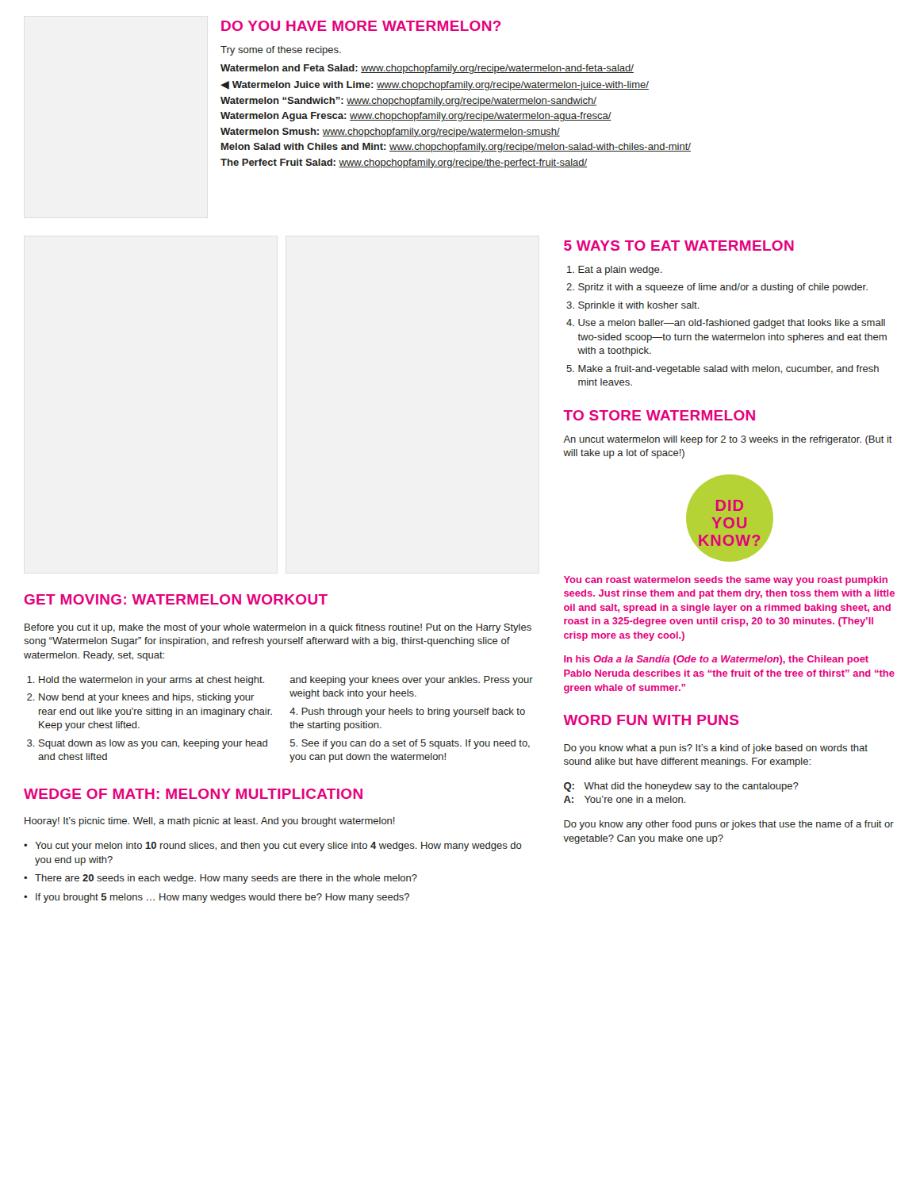Do you have more watermelon?
Try some of these recipes.
Watermelon and Feta Salad: www.chopchopfamily.org/recipe/watermelon-and-feta-salad/
◀ Watermelon Juice with Lime: www.chopchopfamily.org/recipe/watermelon-juice-with-lime/
Watermelon “Sandwich”: www.chopchopfamily.org/recipe/watermelon-sandwich/
Watermelon Agua Fresca: www.chopchopfamily.org/recipe/watermelon-agua-fresca/
Watermelon Smush: www.chopchopfamily.org/recipe/watermelon-smush/
Melon Salad with Chiles and Mint: www.chopchopfamily.org/recipe/melon-salad-with-chiles-and-mint/
The Perfect Fruit Salad: www.chopchopfamily.org/recipe/the-perfect-fruit-salad/
Get Moving: Watermelon Workout
Before you cut it up, make the most of your whole watermelon in a quick fitness routine! Put on the Harry Styles song “Watermelon Sugar” for inspiration, and refresh yourself afterward with a big, thirst-quenching slice of watermelon. Ready, set, squat:
Hold the watermelon in your arms at chest height.
Now bend at your knees and hips, sticking your rear end out like you're sitting in an imaginary chair. Keep your chest lifted.
Squat down as low as you can, keeping your head and chest lifted
and keeping your knees over your ankles. Press your weight back into your heels.
4. Push through your heels to bring yourself back to the starting position.
5. See if you can do a set of 5 squats. If you need to, you can put down the watermelon!
Wedge of Math: Melony Multiplication
Hooray! It’s picnic time. Well, a math picnic at least. And you brought watermelon!
You cut your melon into 10 round slices, and then you cut every slice into 4 wedges. How many wedges do you end up with?
There are 20 seeds in each wedge. How many seeds are there in the whole melon?
If you brought 5 melons … How many wedges would there be? How many seeds?
5 Ways to Eat Watermelon
Eat a plain wedge.
Spritz it with a squeeze of lime and/or a dusting of chile powder.
Sprinkle it with kosher salt.
Use a melon baller—an old-fashioned gadget that looks like a small two-sided scoop—to turn the watermelon into spheres and eat them with a toothpick.
Make a fruit-and-vegetable salad with melon, cucumber, and fresh mint leaves.
To Store Watermelon
An uncut watermelon will keep for 2 to 3 weeks in the refrigerator. (But it will take up a lot of space!)
DID
YOU
KNOW?
You can roast watermelon seeds the same way you roast pumpkin seeds. Just rinse them and pat them dry, then toss them with a little oil and salt, spread in a single layer on a rimmed baking sheet, and roast in a 325-degree oven until crisp, 20 to 30 minutes. (They’ll crisp more as they cool.)
In his Oda a la Sandía (Ode to a Watermelon), the Chilean poet Pablo Neruda describes it as “the fruit of the tree of thirst” and “the green whale of summer.”
Word Fun with Puns
Do you know what a pun is? It’s a kind of joke based on words that sound alike but have different meanings. For example:
Q: What did the honeydew say to the cantaloupe?
A: You’re one in a melon.
Do you know any other food puns or jokes that use the name of a fruit or vegetable? Can you make one up?